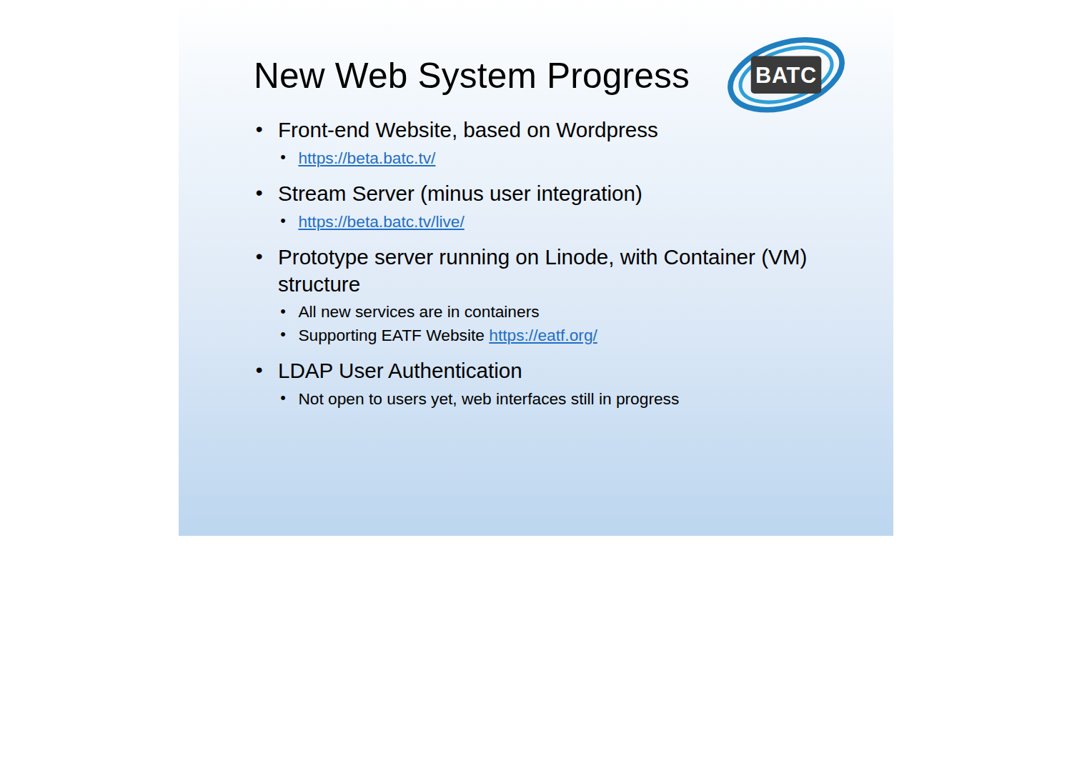BATC logo BATC
New Web System Progress
Front-end Website, based on Wordpress
https://beta.batc.tv/
Stream Server (minus user integration)
https://beta.batc.tv/live/
Prototype server running on Linode, with Container (VM) structure
All new services are in containers
Supporting EATF Website https://eatf.org/
LDAP User Authentication
Not open to users yet, web interfaces still in progress